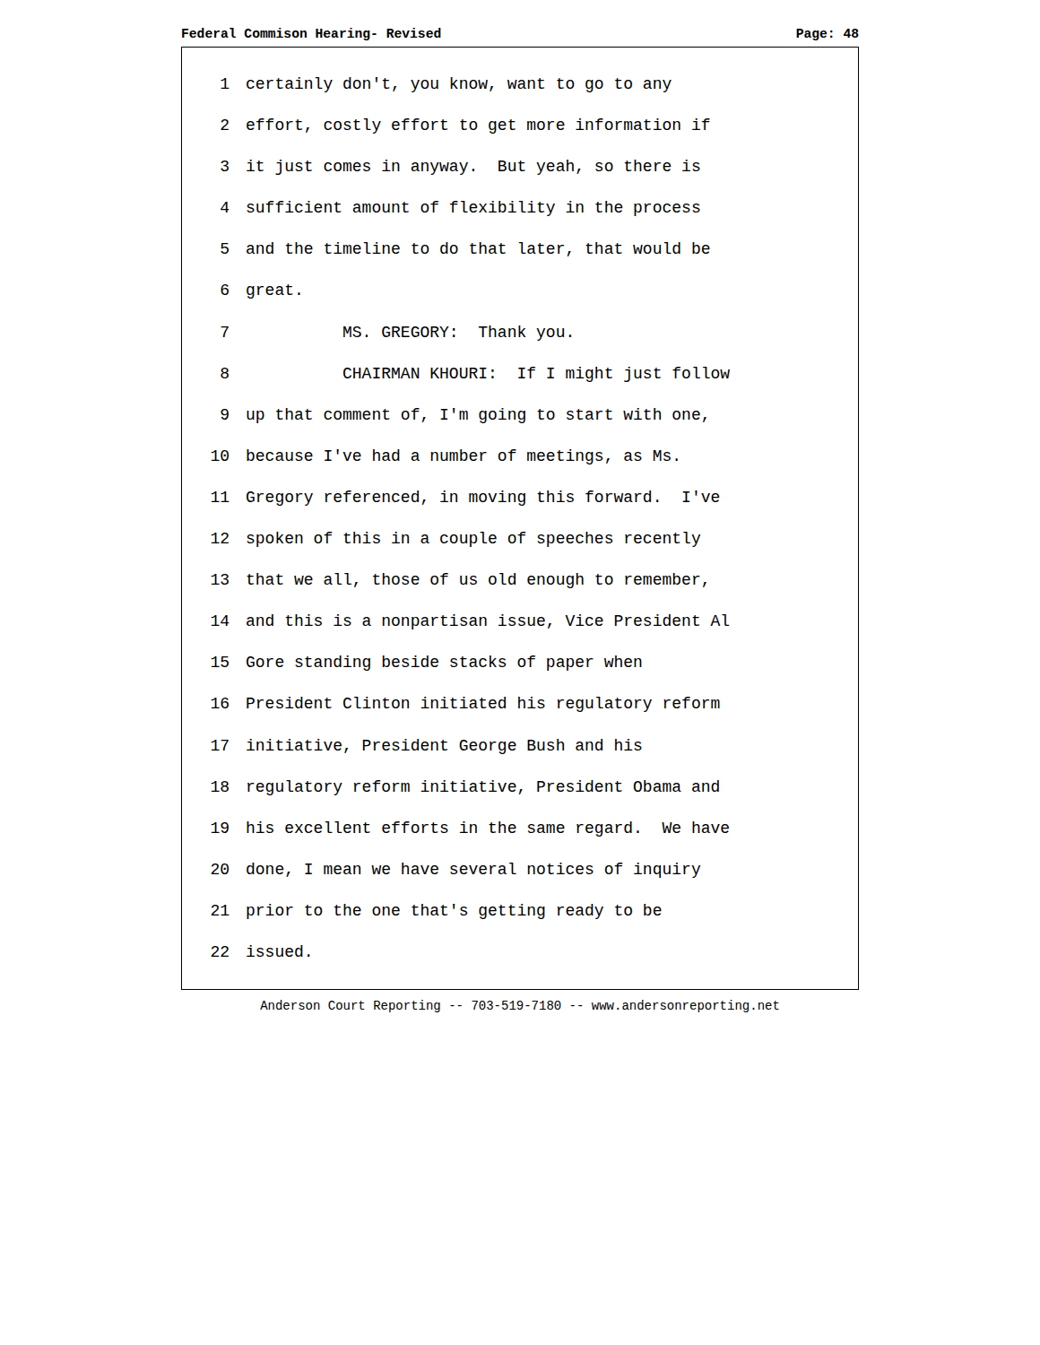Federal Commison Hearing- Revised Page: 48
| 1 | certainly don't, you know, want to go to any |
| 2 | effort, costly effort to get more information if |
| 3 | it just comes in anyway. But yeah, so there is |
| 4 | sufficient amount of flexibility in the process |
| 5 | and the timeline to do that later, that would be |
| 6 | great. |
| 7 | MS. GREGORY: Thank you. |
| 8 | CHAIRMAN KHOURI: If I might just follow |
| 9 | up that comment of, I'm going to start with one, |
| 10 | because I've had a number of meetings, as Ms. |
| 11 | Gregory referenced, in moving this forward. I've |
| 12 | spoken of this in a couple of speeches recently |
| 13 | that we all, those of us old enough to remember, |
| 14 | and this is a nonpartisan issue, Vice President Al |
| 15 | Gore standing beside stacks of paper when |
| 16 | President Clinton initiated his regulatory reform |
| 17 | initiative, President George Bush and his |
| 18 | regulatory reform initiative, President Obama and |
| 19 | his excellent efforts in the same regard. We have |
| 20 | done, I mean we have several notices of inquiry |
| 21 | prior to the one that's getting ready to be |
| 22 | issued. |
Anderson Court Reporting -- 703-519-7180 -- www.andersonreporting.net